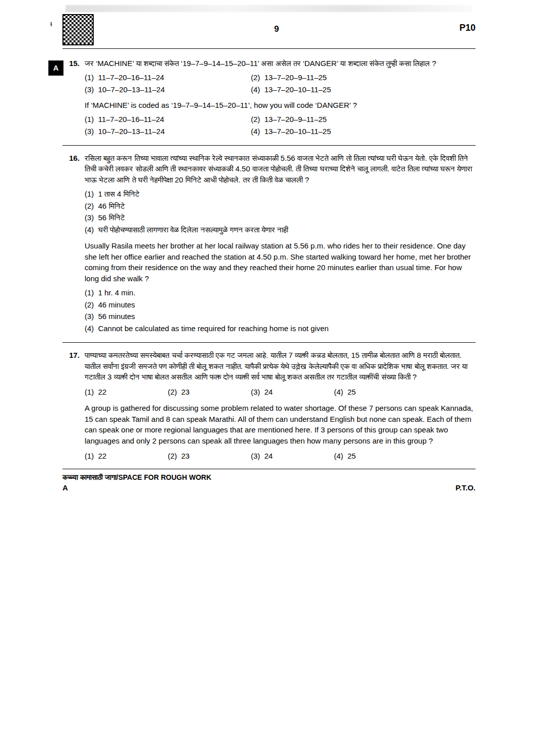ŧ
9
P10
A
15.
जर ‘MACHINE’ या शब्दाचा संकेत ‘19–7–9–14–15–20–11’ असा असेल तर ‘DANGER’ या शब्दाला संकेत तुम्ही कसा लिहाल ?
(1) 11–7–20–16–11–24
(2) 13–7–20–9–11–25
(3) 10–7–20–13–11–24
(4) 13–7–20–10–11–25
If ‘MACHINE’ is coded as ‘19–7–9–14–15–20–11’, how you will code ‘DANGER’ ?
(1) 11–7–20–16–11–24
(2) 13–7–20–9–11–25
(3) 10–7–20–13–11–24
(4) 13–7–20–10–11–25
16.
रसिला बहुत करून तिच्या भावाला त्यांच्या स्थानिक रेल्वे स्थानकात संध्याकाळी 5.56 वाजता भेटते आणि तो तिला त्यांच्या घरी घेऊन येतो. एके दिवशी तिने तिची कचेरी लवकर सोडली आणि ती स्थानकावर संध्याकळी 4.50 वाजता पोहोचली. ती तिच्या घराच्या दिशेने चालू लागली. वाटेत तिला त्यांच्या घरून येणारा भाऊ भेटला आणि ते घरी नेहमीपेक्षा 20 मिनिटे आधी पोहोचले. तर ती किती वेळ चालली ?
(1) 1 तास 4 मिनिटे
(2) 46 मिनिटे
(3) 56 मिनिटे
(4) घरी पोहोचण्यासाठी लागणारा वेळ दिलेला नसल्यामुळे गणन करता येणार नाही
Usually Rasila meets her brother at her local railway station at 5.56 p.m. who rides her to their residence. One day she left her office earlier and reached the station at 4.50 p.m. She started walking toward her home, met her brother coming from their residence on the way and they reached their home 20 minutes earlier than usual time. For how long did she walk ?
(1) 1 hr. 4 min.
(2) 46 minutes
(3) 56 minutes
(4) Cannot be calculated as time required for reaching home is not given
17.
पाण्याच्या कमतरतेच्या समस्येबाबत चर्चा करण्यासाठी एक गट जमला आहे. यातील 7 व्यक्ती कन्नड बोलतात, 15 तामीळ बोलतात आणि 8 मराठी बोलतात. यातील सर्वांना इंग्रजी समजते पण कोणीही ती बोलू शकत नाहीत. यापैकी प्रत्येक येथे उल्लेख केलेल्यापैकी एक वा अधिक प्रादेशिक भाषा बोलू शकतात. जर या गटातील 3 व्यक्ती दोन भाषा बोलत असतील आणि फक्त दोन व्यक्ती सर्व भाषा बोलू शकत असतील तर गटातील व्यक्तींची संख्या किती ?
(1) 22
(2) 23
(3) 24
(4) 25
A group is gathered for discussing some problem related to water shortage. Of these 7 persons can speak Kannada, 15 can speak Tamil and 8 can speak Marathi. All of them can understand English but none can speak. Each of them can speak one or more regional languages that are mentioned here. If 3 persons of this group can speak two languages and only 2 persons can speak all three languages then how many persons are in this group ?
(1) 22
(2) 23
(3) 24
(4) 25
कच्च्या कामासाठी जागा/SPACE FOR ROUGH WORK
A
P.T.O.